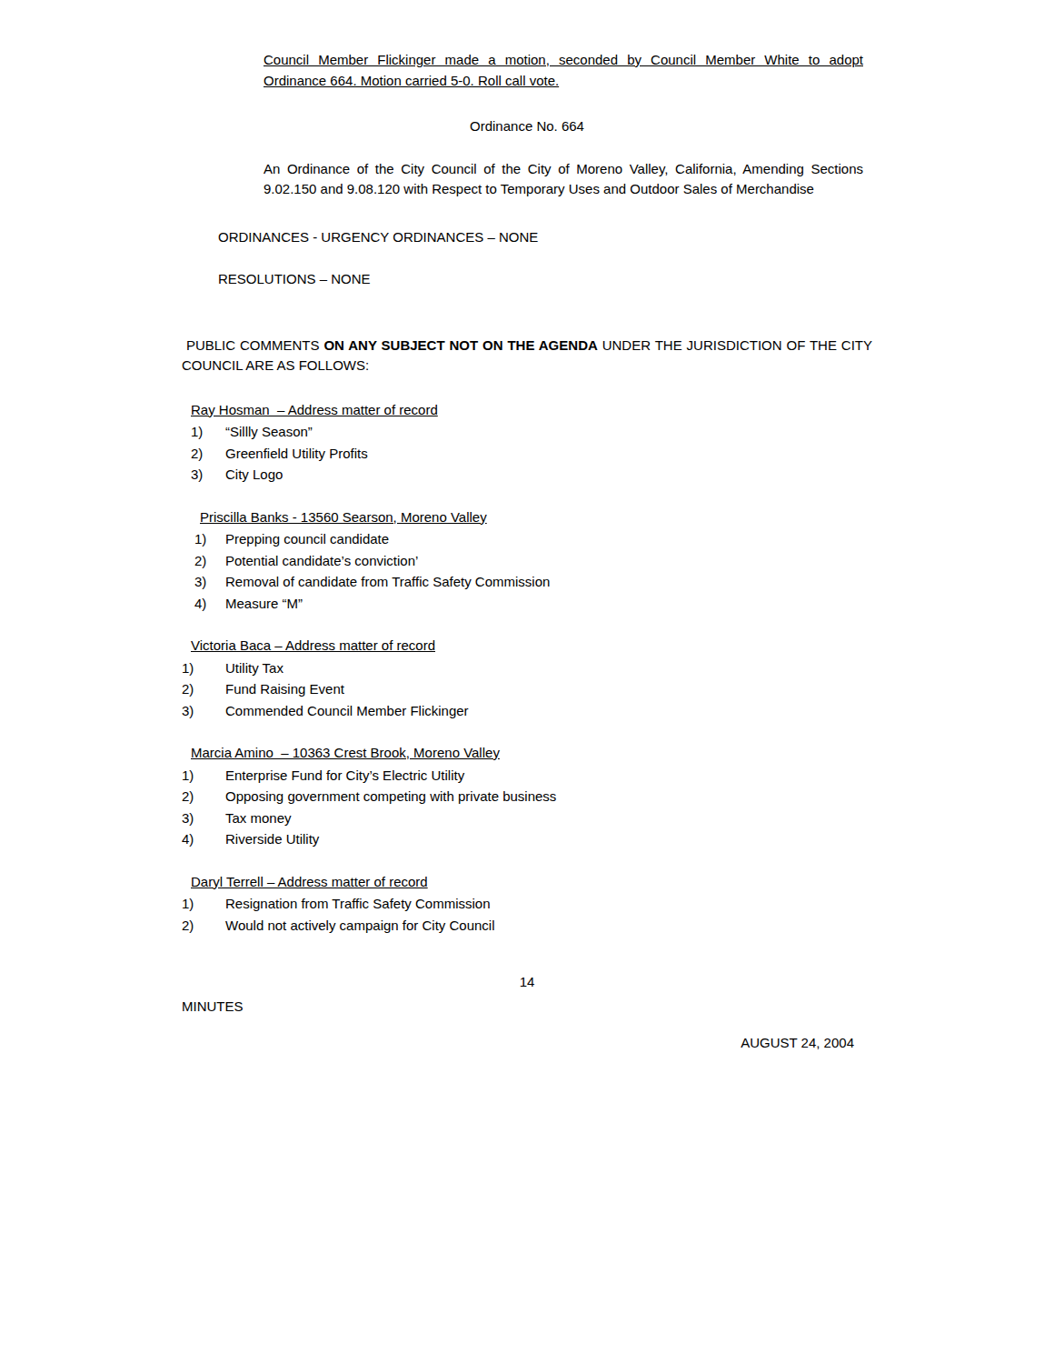Council Member Flickinger made a motion, seconded by Council Member White to adopt Ordinance 664. Motion carried 5-0. Roll call vote.
Ordinance No. 664
An Ordinance of the City Council of the City of Moreno Valley, California, Amending Sections 9.02.150 and 9.08.120 with Respect to Temporary Uses and Outdoor Sales of Merchandise
ORDINANCES - URGENCY ORDINANCES – NONE
RESOLUTIONS – NONE
PUBLIC COMMENTS ON ANY SUBJECT NOT ON THE AGENDA UNDER THE JURISDICTION OF THE CITY COUNCIL ARE AS FOLLOWS:
Ray Hosman – Address matter of record
1)“Sillly Season”
2) Greenfield Utility Profits
3) City Logo
Priscilla Banks - 13560 Searson, Moreno Valley
1) Prepping council candidate
2) Potential candidate’s conviction’
3) Removal of candidate from Traffic Safety Commission
4) Measure “M”
Victoria Baca – Address matter of record
1) Utility Tax
2) Fund Raising Event
3) Commended Council Member Flickinger
Marcia Amino – 10363 Crest Brook, Moreno Valley
1) Enterprise Fund for City’s Electric Utility
2) Opposing government competing with private business
3) Tax money
4) Riverside Utility
Daryl Terrell – Address matter of record
1) Resignation from Traffic Safety Commission
2) Would not actively campaign for City Council
14
MINUTES AUGUST 24, 2004